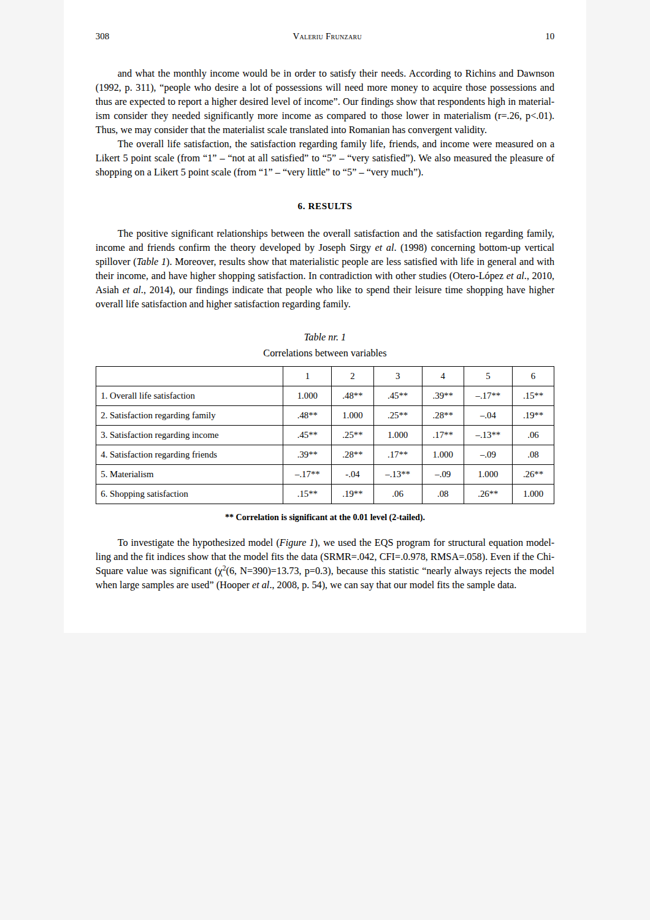308 Valeriu Frunzaru 10
and what the monthly income would be in order to satisfy their needs. According to Richins and Dawnson (1992, p. 311), “people who desire a lot of possessions will need more money to acquire those possessions and thus are expected to report a higher desired level of income”. Our findings show that respondents high in materialism consider they needed significantly more income as compared to those lower in materialism (r=.26, p<.01). Thus, we may consider that the materialist scale translated into Romanian has convergent validity.
The overall life satisfaction, the satisfaction regarding family life, friends, and income were measured on a Likert 5 point scale (from “1” – “not at all satisfied” to “5” – “very satisfied”). We also measured the pleasure of shopping on a Likert 5 point scale (from “1” – “very little” to “5” – “very much”).
6. Results
The positive significant relationships between the overall satisfaction and the satisfaction regarding family, income and friends confirm the theory developed by Joseph Sirgy et al. (1998) concerning bottom-up vertical spillover (Table 1). Moreover, results show that materialistic people are less satisfied with life in general and with their income, and have higher shopping satisfaction. In contradiction with other studies (Otero-López et al., 2010, Asiah et al., 2014), our findings indicate that people who like to spend their leisure time shopping have higher overall life satisfaction and higher satisfaction regarding family.
Table nr. 1
Correlations between variables
| | 1 | 2 | 3 | 4 | 5 | 6 |
| --- | --- | --- | --- | --- | --- | --- |
| 1. Overall life satisfaction | 1.000 | .48** | .45** | .39** | –.17** | .15** |
| 2. Satisfaction regarding family | .48** | 1.000 | .25** | .28** | –.04 | .19** |
| 3. Satisfaction regarding income | .45** | .25** | 1.000 | .17** | –.13** | .06 |
| 4. Satisfaction regarding friends | .39** | .28** | .17** | 1.000 | –.09 | .08 |
| 5. Materialism | –.17** | -.04 | –.13** | –.09 | 1.000 | .26** |
| 6. Shopping satisfaction | .15** | .19** | .06 | .08 | .26** | 1.000 |
** Correlation is significant at the 0.01 level (2-tailed).
To investigate the hypothesized model (Figure 1), we used the EQS program for structural equation modelling and the fit indices show that the model fits the data (SRMR=.042, CFI=.0.978, RMSA=.058). Even if the Chi-Square value was significant (χ2(6, N=390)=13.73, p=0.3), because this statistic “nearly always rejects the model when large samples are used” (Hooper et al., 2008, p. 54), we can say that our model fits the sample data.